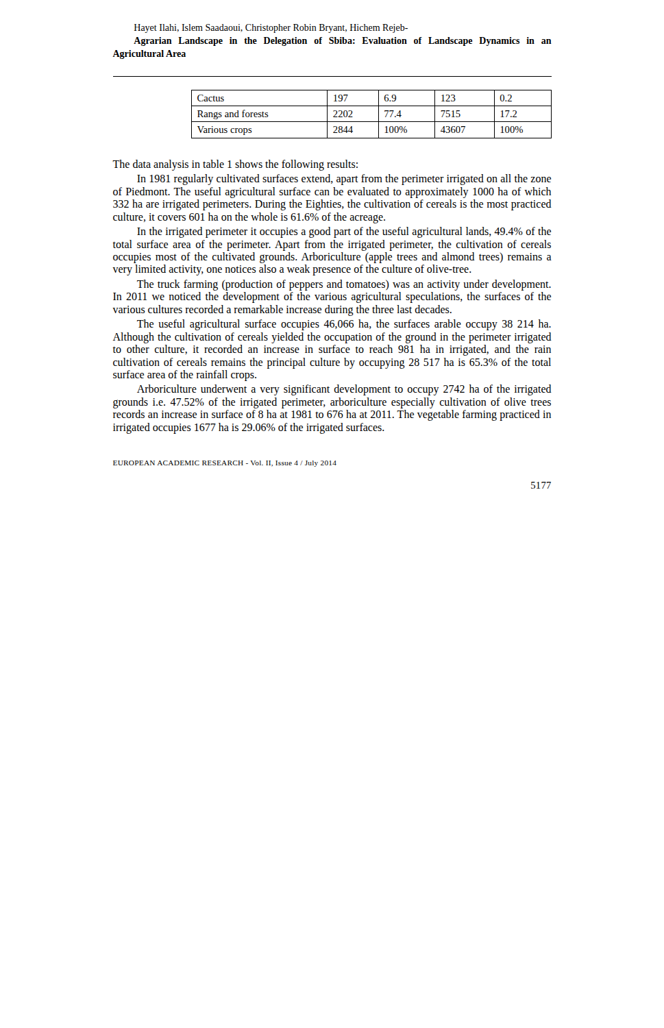Hayet Ilahi, Islem Saadaoui, Christopher Robin Bryant, Hichem Rejeb-
Agrarian Landscape in the Delegation of Sbiba: Evaluation of Landscape Dynamics in an Agricultural Area
| | Cactus | 197 | 6.9 | 123 | 0.2 |
| | Rangs and forests | 2202 | 77.4 | 7515 | 17.2 |
| | Various crops | 2844 | 100% | 43607 | 100% |
The data analysis in table 1 shows the following results:
In 1981 regularly cultivated surfaces extend, apart from the perimeter irrigated on all the zone of Piedmont. The useful agricultural surface can be evaluated to approximately 1000 ha of which 332 ha are irrigated perimeters. During the Eighties, the cultivation of cereals is the most practiced culture, it covers 601 ha on the whole is 61.6% of the acreage.
In the irrigated perimeter it occupies a good part of the useful agricultural lands, 49.4% of the total surface area of the perimeter. Apart from the irrigated perimeter, the cultivation of cereals occupies most of the cultivated grounds. Arboriculture (apple trees and almond trees) remains a very limited activity, one notices also a weak presence of the culture of olive-tree.
The truck farming (production of peppers and tomatoes) was an activity under development. In 2011 we noticed the development of the various agricultural speculations, the surfaces of the various cultures recorded a remarkable increase during the three last decades.
The useful agricultural surface occupies 46,066 ha, the surfaces arable occupy 38 214 ha. Although the cultivation of cereals yielded the occupation of the ground in the perimeter irrigated to other culture, it recorded an increase in surface to reach 981 ha in irrigated, and the rain cultivation of cereals remains the principal culture by occupying 28 517 ha is 65.3% of the total surface area of the rainfall crops.
Arboriculture underwent a very significant development to occupy 2742 ha of the irrigated grounds i.e. 47.52% of the irrigated perimeter, arboriculture especially cultivation of olive trees records an increase in surface of 8 ha at 1981 to 676 ha at 2011. The vegetable farming practiced in irrigated occupies 1677 ha is 29.06% of the irrigated surfaces.
EUROPEAN ACADEMIC RESEARCH - Vol. II, Issue 4 / July 2014
5177